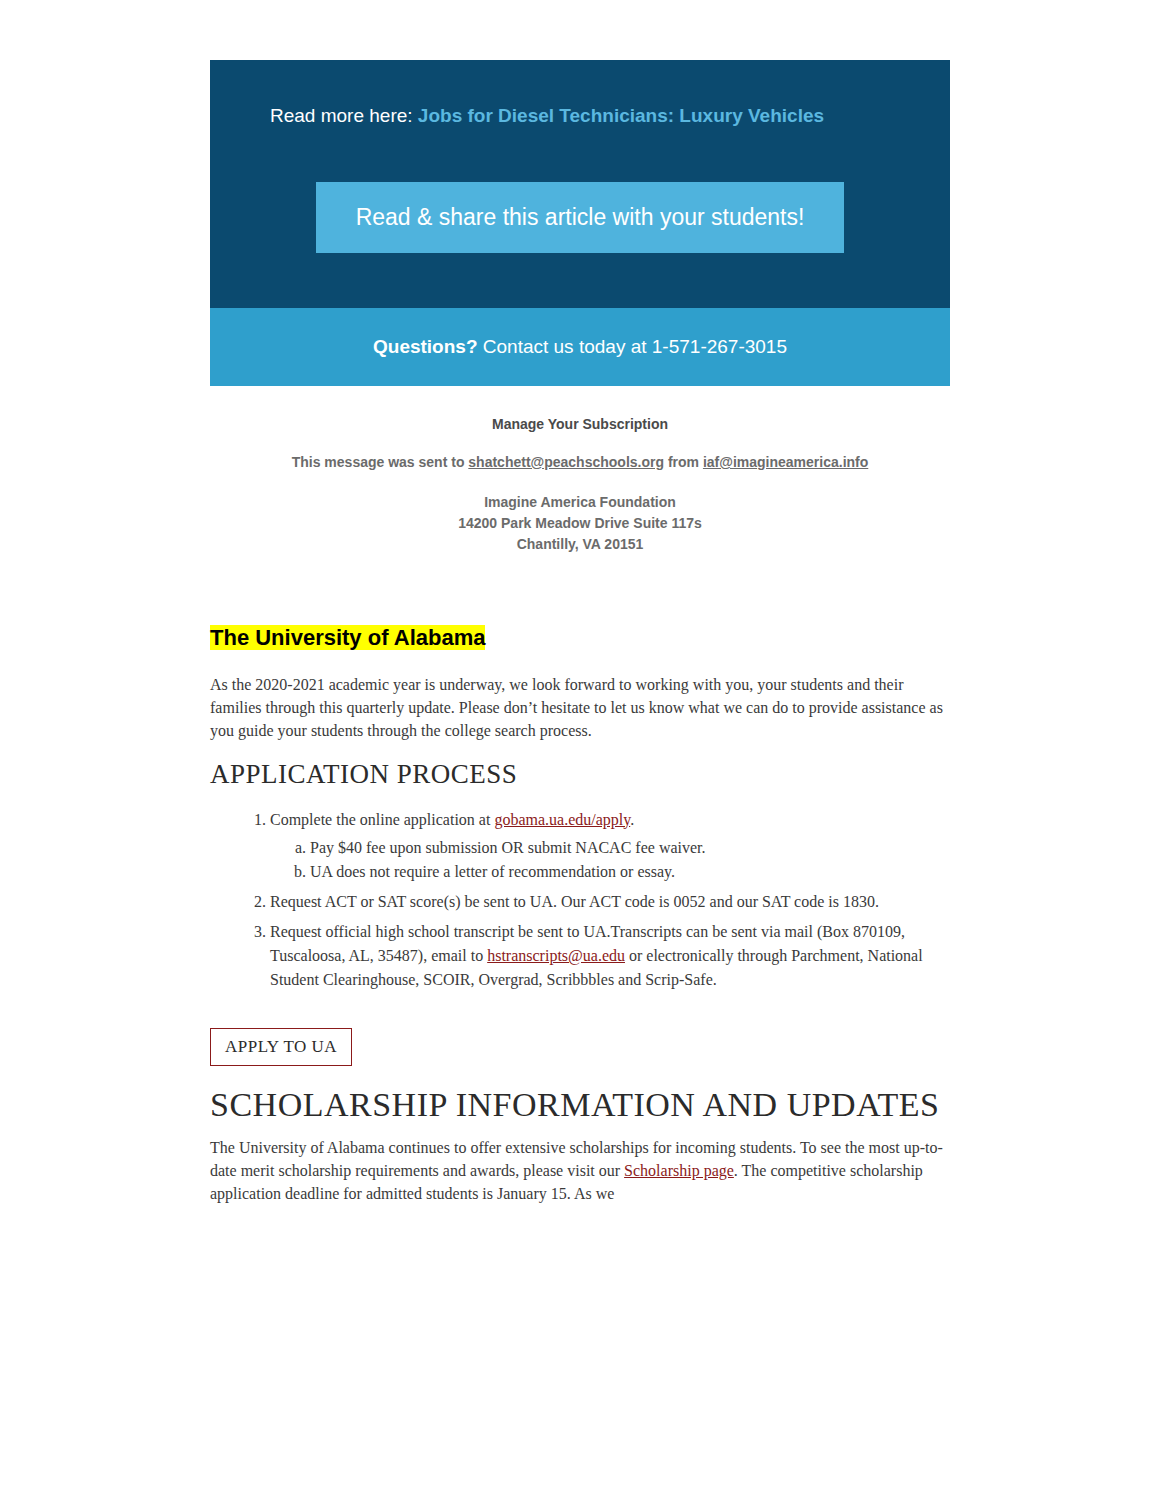Read more here: Jobs for Diesel Technicians: Luxury Vehicles
Read & share this article with your students!
Questions? Contact us today at 1-571-267-3015
Manage Your Subscription
This message was sent to shatchett@peachschools.org from iaf@imagineamerica.info
Imagine America Foundation
14200 Park Meadow Drive Suite 117s
Chantilly, VA 20151
The University of Alabama
As the 2020-2021 academic year is underway, we look forward to working with you, your students and their families through this quarterly update. Please don’t hesitate to let us know what we can do to provide assistance as you guide your students through the college search process.
APPLICATION PROCESS
Complete the online application at gobama.ua.edu/apply.
Pay $40 fee upon submission OR submit NACAC fee waiver.
UA does not require a letter of recommendation or essay.
Request ACT or SAT score(s) be sent to UA. Our ACT code is 0052 and our SAT code is 1830.
Request official high school transcript be sent to UA.Transcripts can be sent via mail (Box 870109, Tuscaloosa, AL, 35487), email to hstranscripts@ua.edu or electronically through Parchment, National Student Clearinghouse, SCOIR, Overgrad, Scribbbles and Scrip-Safe.
APPLY TO UA
SCHOLARSHIP INFORMATION AND UPDATES
The University of Alabama continues to offer extensive scholarships for incoming students. To see the most up-to-date merit scholarship requirements and awards, please visit our Scholarship page. The competitive scholarship application deadline for admitted students is January 15. As we